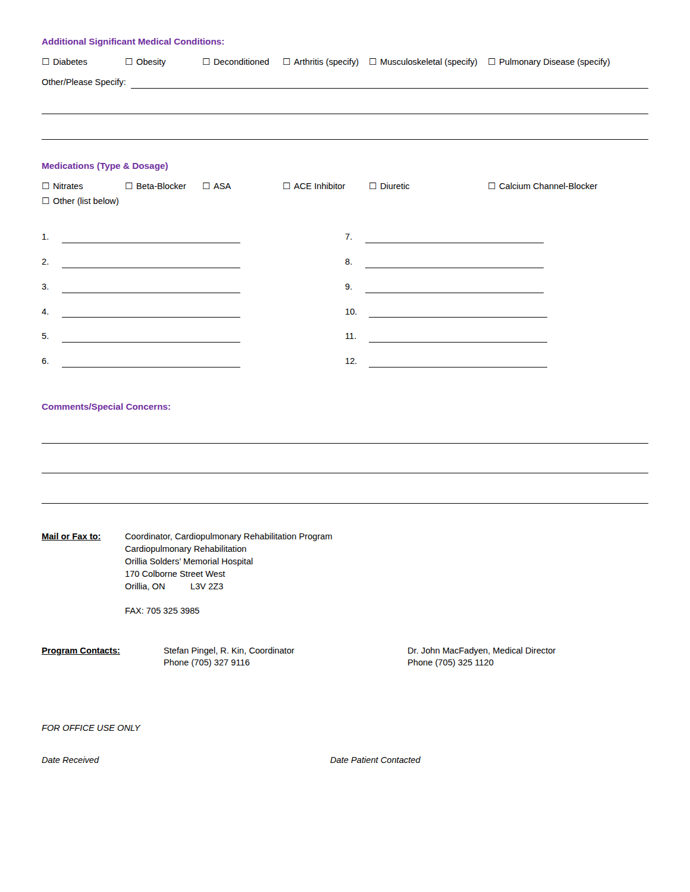Additional Significant Medical Conditions:
☐Diabetes ☐Obesity ☐Deconditioned ☐Arthritis (specify) ☐Musculoskeletal (specify) ☐Pulmonary Disease (specify)
Other/Please Specify:
Medications (Type & Dosage)
☐Nitrates ☐Beta-Blocker ☐ASA ☐ACE Inhibitor ☐Diuretic ☐Calcium Channel-Blocker
☐Other (list below)
1.
2.
3.
4.
5.
6.
7.
8.
9.
10.
11.
12.
Comments/Special Concerns:
Mail or Fax to:
Coordinator, Cardiopulmonary Rehabilitation Program
Cardiopulmonary Rehabilitation
Orillia Solders’ Memorial Hospital
170 Colborne Street West
Orillia, ON L3V 2Z3
FAX: 705 325 3985
Program Contacts:
Stefan Pingel, R. Kin, Coordinator
Phone (705) 327 9116
Dr. John MacFadyen, Medical Director
Phone (705) 325 1120
FOR OFFICE USE ONLY
Date Received Date Patient Contacted